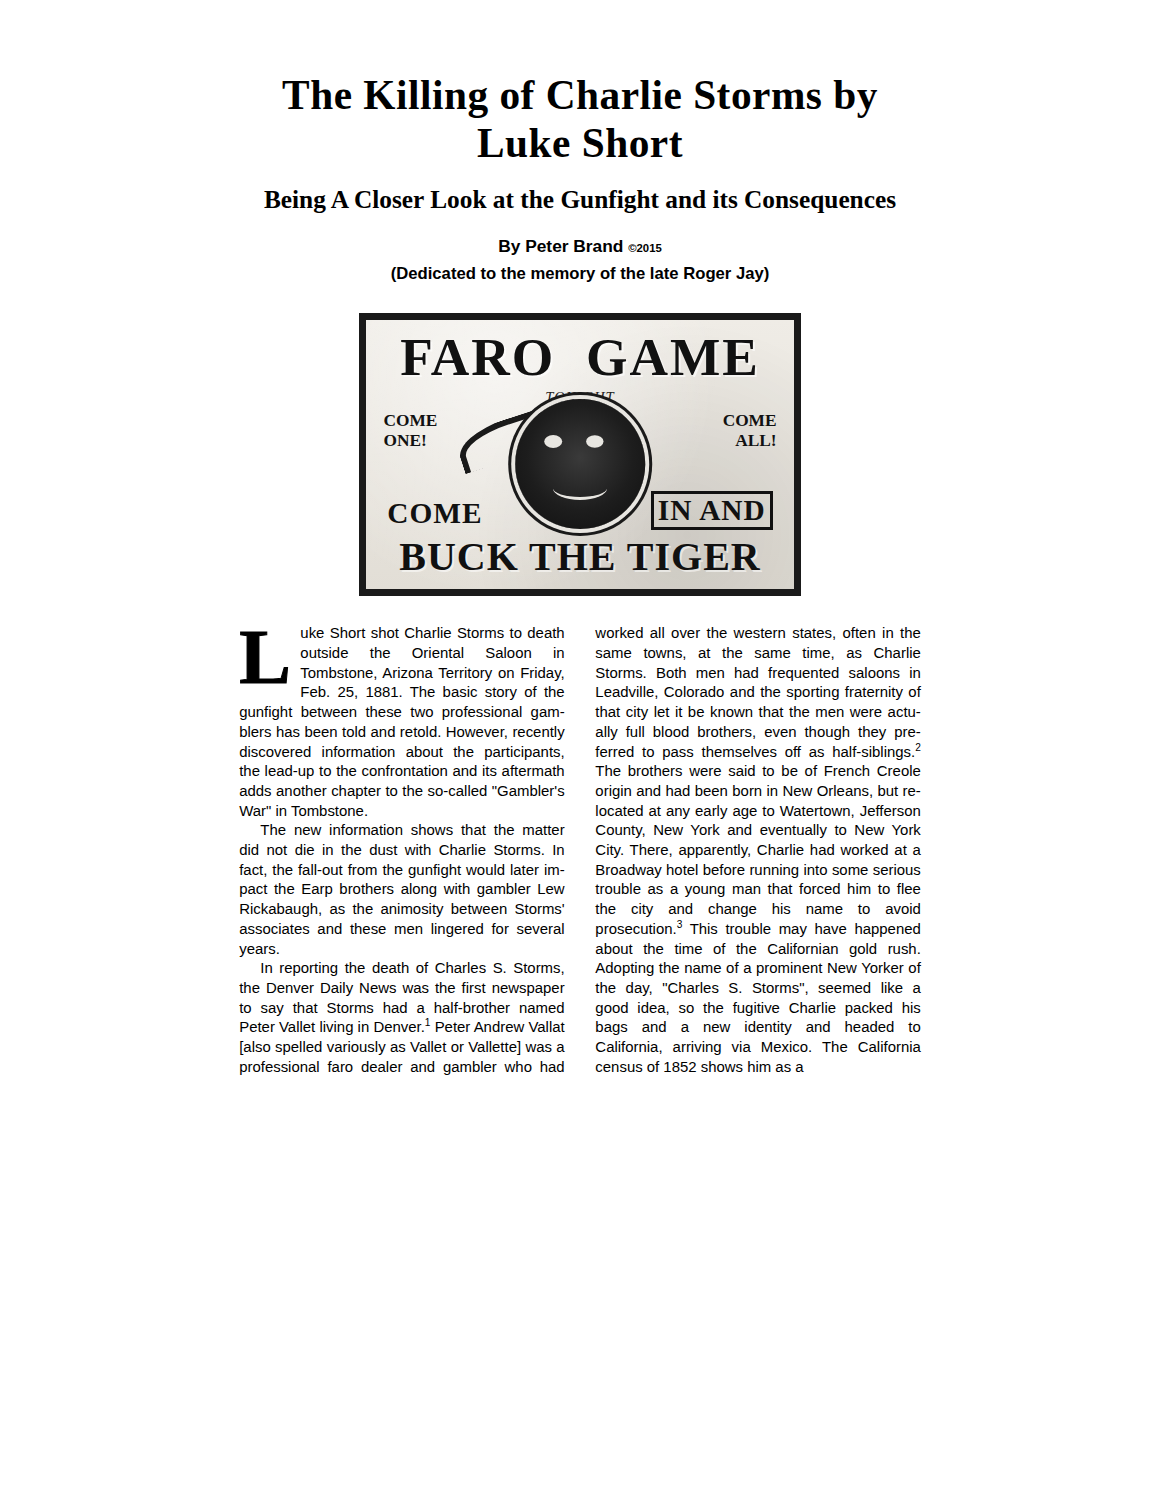The Killing of Charlie Storms by Luke Short
Being A Closer Look at the Gunfight and its Consequences
By Peter Brand ©2015
(Dedicated to the memory of the late Roger Jay)
FARO GAME
TONIGHT
COME
ONE!
COME
ALL!
COME
IN AND
BUCK THE TIGER
Luke Short shot Charlie Storms to death outside the Oriental Saloon in Tombstone, Arizona Territory on Friday, Feb. 25, 1881. The basic story of the gunfight between these two professional gamblers has been told and retold. However, recently discovered information about the participants, the lead-up to the confrontation and its aftermath adds another chapter to the so-called "Gambler's War" in Tombstone.
The new information shows that the matter did not die in the dust with Charlie Storms. In fact, the fall-out from the gunfight would later impact the Earp brothers along with gambler Lew Rickabaugh, as the animosity between Storms' associates and these men lingered for several years.
In reporting the death of Charles S. Storms, the Denver Daily News was the first newspaper to say that Storms had a half-brother named Peter Vallet living in Denver.1 Peter Andrew Vallat [also spelled variously as Vallet or Vallette] was a professional faro dealer and gambler who had worked all over the western states, often in the same towns, at the same time, as Charlie Storms. Both men had frequented saloons in Leadville, Colorado and the sporting fraternity of that city let it be known that the men were actually full blood brothers, even though they preferred to pass themselves off as half-siblings.2 The brothers were said to be of French Creole origin and had been born in New Orleans, but relocated at any early age to Watertown, Jefferson County, New York and eventually to New York City. There, apparently, Charlie had worked at a Broadway hotel before running into some serious trouble as a young man that forced him to flee the city and change his name to avoid prosecution.3 This trouble may have happened about the time of the Californian gold rush. Adopting the name of a prominent New Yorker of the day, "Charles S. Storms", seemed like a good idea, so the fugitive Charlie packed his bags and a new identity and headed to California, arriving via Mexico. The California census of 1852 shows him as a